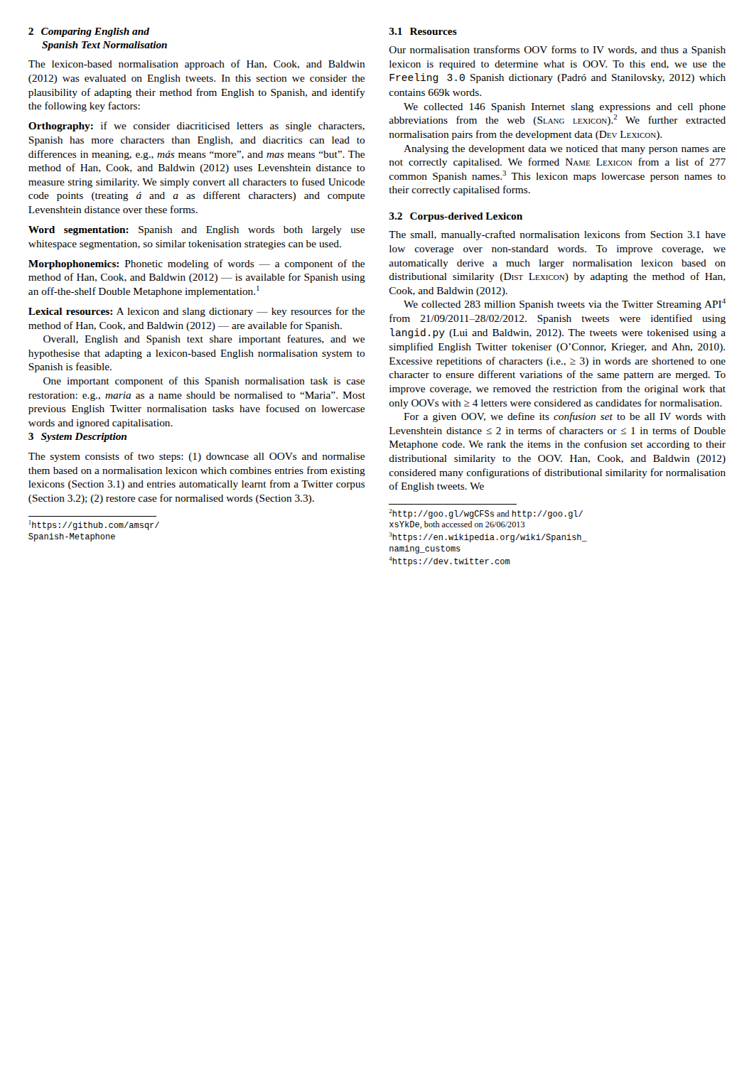2 Comparing English and
Spanish Text Normalisation
The lexicon-based normalisation approach of Han, Cook, and Baldwin (2012) was evaluated on English tweets. In this section we consider the plausibility of adapting their method from English to Spanish, and identify the following key factors:
Orthography: if we consider diacriticised letters as single characters, Spanish has more characters than English, and diacritics can lead to differences in meaning, e.g., más means “more”, and mas means “but”. The method of Han, Cook, and Baldwin (2012) uses Levenshtein distance to measure string similarity. We simply convert all characters to fused Unicode code points (treating á and a as different characters) and compute Levenshtein distance over these forms.
Word segmentation: Spanish and English words both largely use whitespace segmentation, so similar tokenisation strategies can be used.
Morphophonemics: Phonetic modeling of words — a component of the method of Han, Cook, and Baldwin (2012) — is available for Spanish using an off-the-shelf Double Metaphone implementation.1
Lexical resources: A lexicon and slang dictionary — key resources for the method of Han, Cook, and Baldwin (2012) — are available for Spanish.
Overall, English and Spanish text share important features, and we hypothesise that adapting a lexicon-based English normalisation system to Spanish is feasible.
One important component of this Spanish normalisation task is case restoration: e.g., maria as a name should be normalised to “Maria”. Most previous English Twitter normalisation tasks have focused on lowercase words and ignored capitalisation.
3 System Description
The system consists of two steps: (1) downcase all OOVs and normalise them based on a normalisation lexicon which combines entries from existing lexicons (Section 3.1) and entries automatically learnt from a Twitter corpus (Section 3.2); (2) restore case for normalised words (Section 3.3).
1https://github.com/amsqr/
Spanish-Metaphone
3.1 Resources
Our normalisation transforms OOV forms to IV words, and thus a Spanish lexicon is required to determine what is OOV. To this end, we use the Freeling 3.0 Spanish dictionary (Padró and Stanilovsky, 2012) which contains 669k words.
We collected 146 Spanish Internet slang expressions and cell phone abbreviations from the web (Slang lexicon).2 We further extracted normalisation pairs from the development data (Dev Lexicon).
Analysing the development data we noticed that many person names are not correctly capitalised. We formed Name Lexicon from a list of 277 common Spanish names.3 This lexicon maps lowercase person names to their correctly capitalised forms.
3.2 Corpus-derived Lexicon
The small, manually-crafted normalisation lexicons from Section 3.1 have low coverage over non-standard words. To improve coverage, we automatically derive a much larger normalisation lexicon based on distributional similarity (Dist Lexicon) by adapting the method of Han, Cook, and Baldwin (2012).
We collected 283 million Spanish tweets via the Twitter Streaming API4 from 21/09/2011–28/02/2012. Spanish tweets were identified using langid.py (Lui and Baldwin, 2012). The tweets were tokenised using a simplified English Twitter tokeniser (O’Connor, Krieger, and Ahn, 2010). Excessive repetitions of characters (i.e., ≥ 3) in words are shortened to one character to ensure different variations of the same pattern are merged. To improve coverage, we removed the restriction from the original work that only OOVs with ≥ 4 letters were considered as candidates for normalisation.
For a given OOV, we define its confusion set to be all IV words with Levenshtein distance ≤ 2 in terms of characters or ≤ 1 in terms of Double Metaphone code. We rank the items in the confusion set according to their distributional similarity to the OOV. Han, Cook, and Baldwin (2012) considered many configurations of distributional similarity for normalisation of English tweets. We
2http://goo.gl/wgCFSs and http://goo.gl/
xsYkDe, both accessed on 26/06/2013
3https://en.wikipedia.org/wiki/Spanish_
naming_customs
4https://dev.twitter.com